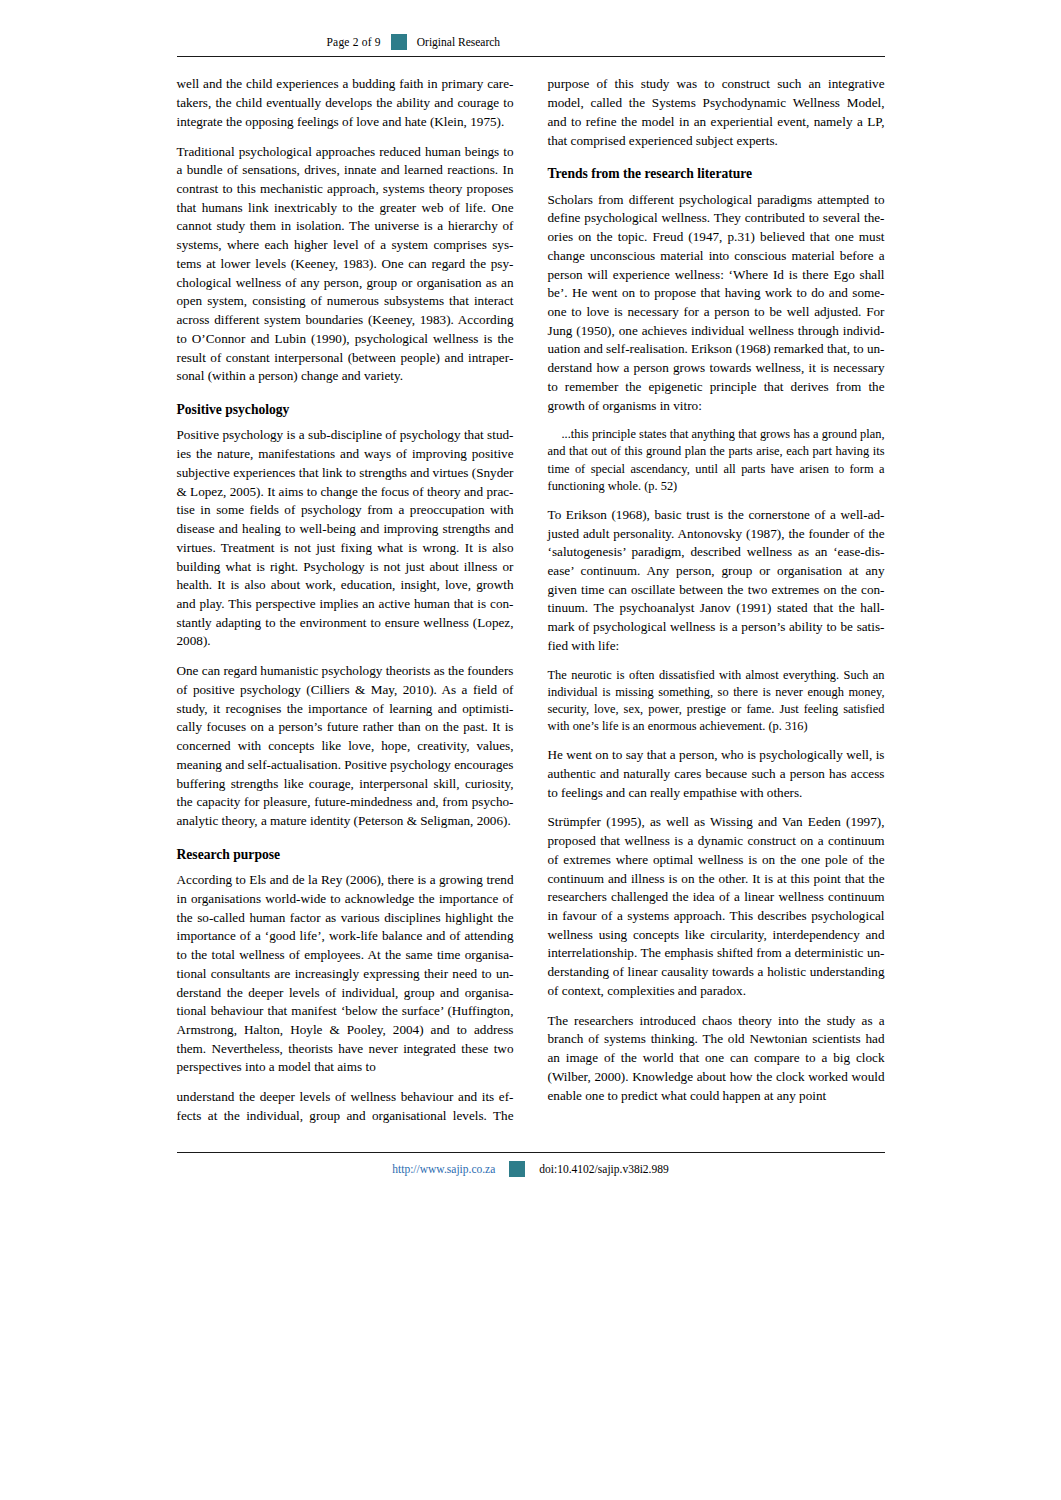Page 2 of 9 Original Research
well and the child experiences a budding faith in primary caretakers, the child eventually develops the ability and courage to integrate the opposing feelings of love and hate (Klein, 1975).
Traditional psychological approaches reduced human beings to a bundle of sensations, drives, innate and learned reactions. In contrast to this mechanistic approach, systems theory proposes that humans link inextricably to the greater web of life. One cannot study them in isolation. The universe is a hierarchy of systems, where each higher level of a system comprises systems at lower levels (Keeney, 1983). One can regard the psychological wellness of any person, group or organisation as an open system, consisting of numerous subsystems that interact across different system boundaries (Keeney, 1983). According to O’Connor and Lubin (1990), psychological wellness is the result of constant interpersonal (between people) and intrapersonal (within a person) change and variety.
Positive psychology
Positive psychology is a sub-discipline of psychology that studies the nature, manifestations and ways of improving positive subjective experiences that link to strengths and virtues (Snyder & Lopez, 2005). It aims to change the focus of theory and practise in some fields of psychology from a preoccupation with disease and healing to well-being and improving strengths and virtues. Treatment is not just fixing what is wrong. It is also building what is right. Psychology is not just about illness or health. It is also about work, education, insight, love, growth and play. This perspective implies an active human that is constantly adapting to the environment to ensure wellness (Lopez, 2008).
One can regard humanistic psychology theorists as the founders of positive psychology (Cilliers & May, 2010). As a field of study, it recognises the importance of learning and optimistically focuses on a person’s future rather than on the past. It is concerned with concepts like love, hope, creativity, values, meaning and self-actualisation. Positive psychology encourages buffering strengths like courage, interpersonal skill, curiosity, the capacity for pleasure, future-mindedness and, from psychoanalytic theory, a mature identity (Peterson & Seligman, 2006).
Research purpose
According to Els and de la Rey (2006), there is a growing trend in organisations world-wide to acknowledge the importance of the so-called human factor as various disciplines highlight the importance of a ‘good life’, work-life balance and of attending to the total wellness of employees. At the same time organisational consultants are increasingly expressing their need to understand the deeper levels of individual, group and organisational behaviour that manifest ‘below the surface’ (Huffington, Armstrong, Halton, Hoyle & Pooley, 2004) and to address them. Nevertheless, theorists have never integrated these two perspectives into a model that aims to
understand the deeper levels of wellness behaviour and its effects at the individual, group and organisational levels. The purpose of this study was to construct such an integrative model, called the Systems Psychodynamic Wellness Model, and to refine the model in an experiential event, namely a LP, that comprised experienced subject experts.
Trends from the research literature
Scholars from different psychological paradigms attempted to define psychological wellness. They contributed to several theories on the topic. Freud (1947, p.31) believed that one must change unconscious material into conscious material before a person will experience wellness: ‘Where Id is there Ego shall be’. He went on to propose that having work to do and someone to love is necessary for a person to be well adjusted. For Jung (1950), one achieves individual wellness through individuation and self-realisation. Erikson (1968) remarked that, to understand how a person grows towards wellness, it is necessary to remember the epigenetic principle that derives from the growth of organisms in vitro:
...this principle states that anything that grows has a ground plan, and that out of this ground plan the parts arise, each part having its time of special ascendancy, until all parts have arisen to form a functioning whole. (p. 52)
To Erikson (1968), basic trust is the cornerstone of a well-adjusted adult personality. Antonovsky (1987), the founder of the ‘salutogenesis’ paradigm, described wellness as an ‘ease-disease’ continuum. Any person, group or organisation at any given time can oscillate between the two extremes on the continuum. The psychoanalyst Janov (1991) stated that the hallmark of psychological wellness is a person’s ability to be satisfied with life:
The neurotic is often dissatisfied with almost everything. Such an individual is missing something, so there is never enough money, security, love, sex, power, prestige or fame. Just feeling satisfied with one’s life is an enormous achievement. (p. 316)
He went on to say that a person, who is psychologically well, is authentic and naturally cares because such a person has access to feelings and can really empathise with others.
Strümpfer (1995), as well as Wissing and Van Eeden (1997), proposed that wellness is a dynamic construct on a continuum of extremes where optimal wellness is on the one pole of the continuum and illness is on the other. It is at this point that the researchers challenged the idea of a linear wellness continuum in favour of a systems approach. This describes psychological wellness using concepts like circularity, interdependency and interrelationship. The emphasis shifted from a deterministic understanding of linear causality towards a holistic understanding of context, complexities and paradox.
The researchers introduced chaos theory into the study as a branch of systems thinking. The old Newtonian scientists had an image of the world that one can compare to a big clock (Wilber, 2000). Knowledge about how the clock worked would enable one to predict what could happen at any point
http://www.sajip.co.za doi:10.4102/sajip.v38i2.989